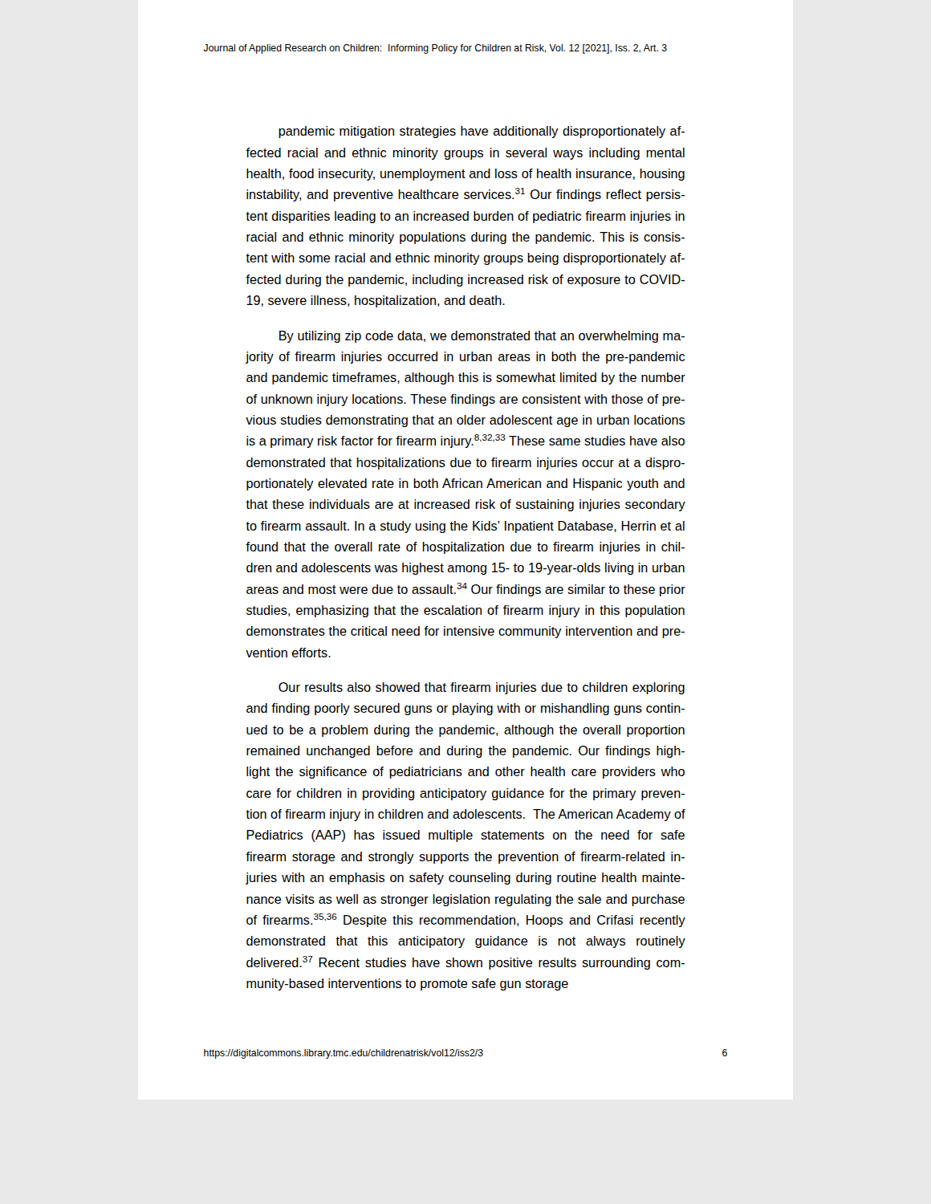Journal of Applied Research on Children: Informing Policy for Children at Risk, Vol. 12 [2021], Iss. 2, Art. 3
pandemic mitigation strategies have additionally disproportionately affected racial and ethnic minority groups in several ways including mental health, food insecurity, unemployment and loss of health insurance, housing instability, and preventive healthcare services.31 Our findings reflect persistent disparities leading to an increased burden of pediatric firearm injuries in racial and ethnic minority populations during the pandemic. This is consistent with some racial and ethnic minority groups being disproportionately affected during the pandemic, including increased risk of exposure to COVID-19, severe illness, hospitalization, and death.
By utilizing zip code data, we demonstrated that an overwhelming majority of firearm injuries occurred in urban areas in both the pre-pandemic and pandemic timeframes, although this is somewhat limited by the number of unknown injury locations. These findings are consistent with those of previous studies demonstrating that an older adolescent age in urban locations is a primary risk factor for firearm injury.8,32,33 These same studies have also demonstrated that hospitalizations due to firearm injuries occur at a disproportionately elevated rate in both African American and Hispanic youth and that these individuals are at increased risk of sustaining injuries secondary to firearm assault. In a study using the Kids’ Inpatient Database, Herrin et al found that the overall rate of hospitalization due to firearm injuries in children and adolescents was highest among 15- to 19-year-olds living in urban areas and most were due to assault.34 Our findings are similar to these prior studies, emphasizing that the escalation of firearm injury in this population demonstrates the critical need for intensive community intervention and prevention efforts.
Our results also showed that firearm injuries due to children exploring and finding poorly secured guns or playing with or mishandling guns continued to be a problem during the pandemic, although the overall proportion remained unchanged before and during the pandemic. Our findings highlight the significance of pediatricians and other health care providers who care for children in providing anticipatory guidance for the primary prevention of firearm injury in children and adolescents. The American Academy of Pediatrics (AAP) has issued multiple statements on the need for safe firearm storage and strongly supports the prevention of firearm-related injuries with an emphasis on safety counseling during routine health maintenance visits as well as stronger legislation regulating the sale and purchase of firearms.35,36 Despite this recommendation, Hoops and Crifasi recently demonstrated that this anticipatory guidance is not always routinely delivered.37 Recent studies have shown positive results surrounding community-based interventions to promote safe gun storage
https://digitalcommons.library.tmc.edu/childrenatrisk/vol12/iss2/3 6